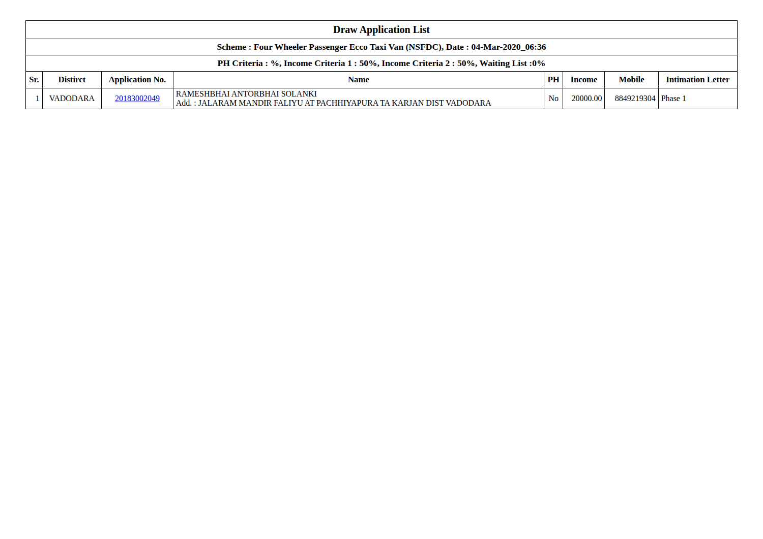| Draw Application List |
| --- |
| Scheme : Four Wheeler Passenger Ecco Taxi Van (NSFDC), Date : 04-Mar-2020_06:36 |
| PH Criteria : %, Income Criteria 1 : 50%, Income Criteria 2 : 50%, Waiting List :0% |
| Sr. | Distirct | Application No. | Name | PH | Income | Mobile | Intimation Letter |
| 1 | VADODARA | 20183002049 | RAMESHBHAI ANTORBHAI SOLANKI Add. : JALARAM MANDIR FALIYU AT PACHHIYAPURA TA KARJAN DIST VADODARA | No | 20000.00 | 8849219304 | Phase 1 |